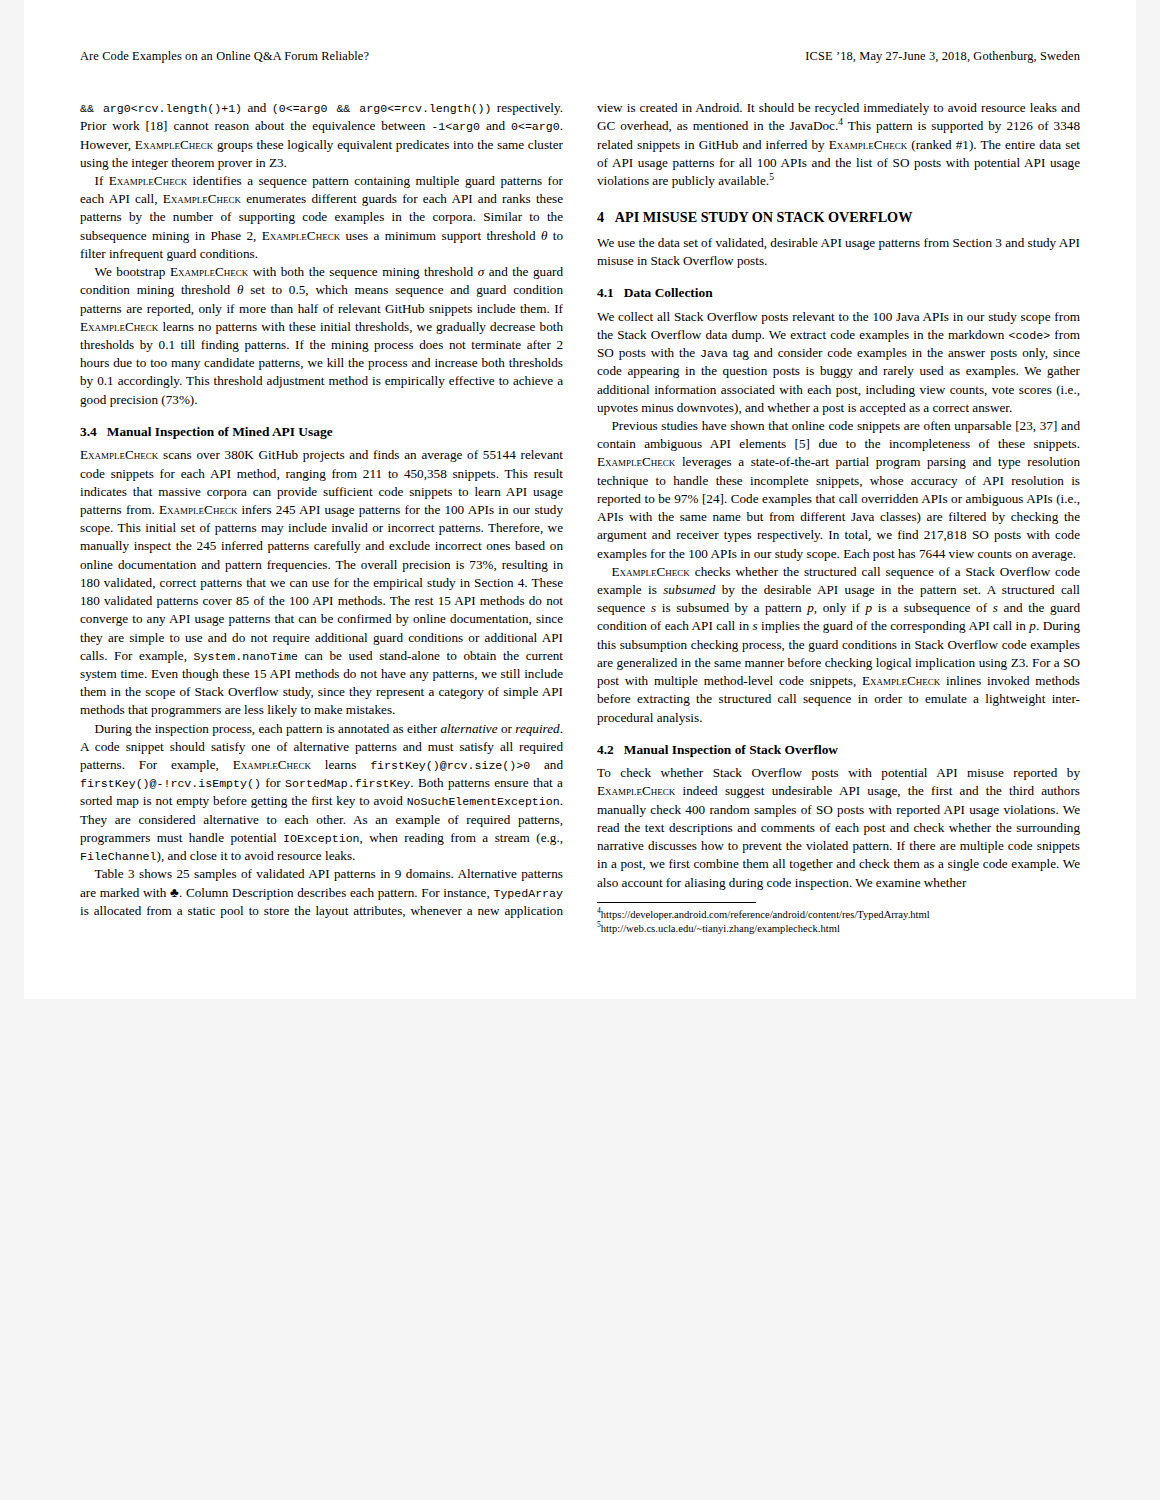Are Code Examples on an Online Q&A Forum Reliable? ICSE ’18, May 27-June 3, 2018, Gothenburg, Sweden
&& arg0<rcv.length()+1) and (0<=arg0 && arg0<=rcv.length()) respectively. Prior work [18] cannot reason about the equivalence between -1<arg0 and 0<=arg0. However, ExampleCheck groups these logically equivalent predicates into the same cluster using the integer theorem prover in Z3.
If ExampleCheck identifies a sequence pattern containing multiple guard patterns for each API call, ExampleCheck enumerates different guards for each API and ranks these patterns by the number of supporting code examples in the corpora. Similar to the subsequence mining in Phase 2, ExampleCheck uses a minimum support threshold θ to filter infrequent guard conditions.
We bootstrap ExampleCheck with both the sequence mining threshold σ and the guard condition mining threshold θ set to 0.5, which means sequence and guard condition patterns are reported, only if more than half of relevant GitHub snippets include them. If ExampleCheck learns no patterns with these initial thresholds, we gradually decrease both thresholds by 0.1 till finding patterns. If the mining process does not terminate after 2 hours due to too many candidate patterns, we kill the process and increase both thresholds by 0.1 accordingly. This threshold adjustment method is empirically effective to achieve a good precision (73%).
3.4 Manual Inspection of Mined API Usage
ExampleCheck scans over 380K GitHub projects and finds an average of 55144 relevant code snippets for each API method, ranging from 211 to 450,358 snippets. This result indicates that massive corpora can provide sufficient code snippets to learn API usage patterns from. ExampleCheck infers 245 API usage patterns for the 100 APIs in our study scope. This initial set of patterns may include invalid or incorrect patterns. Therefore, we manually inspect the 245 inferred patterns carefully and exclude incorrect ones based on online documentation and pattern frequencies. The overall precision is 73%, resulting in 180 validated, correct patterns that we can use for the empirical study in Section 4. These 180 validated patterns cover 85 of the 100 API methods. The rest 15 API methods do not converge to any API usage patterns that can be confirmed by online documentation, since they are simple to use and do not require additional guard conditions or additional API calls. For example, System.nanoTime can be used stand-alone to obtain the current system time. Even though these 15 API methods do not have any patterns, we still include them in the scope of Stack Overflow study, since they represent a category of simple API methods that programmers are less likely to make mistakes.
During the inspection process, each pattern is annotated as either alternative or required. A code snippet should satisfy one of alternative patterns and must satisfy all required patterns. For example, ExampleCheck learns firstKey()@rcv.size()>0 and firstKey()@-!rcv.isEmpty() for SortedMap.firstKey. Both patterns ensure that a sorted map is not empty before getting the first key to avoid NoSuchElementException. They are considered alternative to each other. As an example of required patterns, programmers must handle potential IOException, when reading from a stream (e.g., FileChannel), and close it to avoid resource leaks.
Table 3 shows 25 samples of validated API patterns in 9 domains. Alternative patterns are marked with ♣. Column Description describes each pattern. For instance, TypedArray is allocated from a static pool to store the layout attributes, whenever a new application view is created in Android. It should be recycled immediately to avoid resource leaks and GC overhead, as mentioned in the JavaDoc.4 This pattern is supported by 2126 of 3348 related snippets in GitHub and inferred by ExampleCheck (ranked #1). The entire data set of API usage patterns for all 100 APIs and the list of SO posts with potential API usage violations are publicly available.5
4 API MISUSE STUDY ON STACK OVERFLOW
We use the data set of validated, desirable API usage patterns from Section 3 and study API misuse in Stack Overflow posts.
4.1 Data Collection
We collect all Stack Overflow posts relevant to the 100 Java APIs in our study scope from the Stack Overflow data dump. We extract code examples in the markdown <code> from SO posts with the Java tag and consider code examples in the answer posts only, since code appearing in the question posts is buggy and rarely used as examples. We gather additional information associated with each post, including view counts, vote scores (i.e., upvotes minus downvotes), and whether a post is accepted as a correct answer.
Previous studies have shown that online code snippets are often unparsable [23, 37] and contain ambiguous API elements [5] due to the incompleteness of these snippets. ExampleCheck leverages a state-of-the-art partial program parsing and type resolution technique to handle these incomplete snippets, whose accuracy of API resolution is reported to be 97% [24]. Code examples that call overridden APIs or ambiguous APIs (i.e., APIs with the same name but from different Java classes) are filtered by checking the argument and receiver types respectively. In total, we find 217,818 SO posts with code examples for the 100 APIs in our study scope. Each post has 7644 view counts on average.
ExampleCheck checks whether the structured call sequence of a Stack Overflow code example is subsumed by the desirable API usage in the pattern set. A structured call sequence s is subsumed by a pattern p, only if p is a subsequence of s and the guard condition of each API call in s implies the guard of the corresponding API call in p. During this subsumption checking process, the guard conditions in Stack Overflow code examples are generalized in the same manner before checking logical implication using Z3. For a SO post with multiple method-level code snippets, ExampleCheck inlines invoked methods before extracting the structured call sequence in order to emulate a lightweight inter-procedural analysis.
4.2 Manual Inspection of Stack Overflow
To check whether Stack Overflow posts with potential API misuse reported by ExampleCheck indeed suggest undesirable API usage, the first and the third authors manually check 400 random samples of SO posts with reported API usage violations. We read the text descriptions and comments of each post and check whether the surrounding narrative discusses how to prevent the violated pattern. If there are multiple code snippets in a post, we first combine them all together and check them as a single code example. We also account for aliasing during code inspection. We examine whether
4https://developer.android.com/reference/android/content/res/TypedArray.html
5http://web.cs.ucla.edu/~tianyi.zhang/examplecheck.html